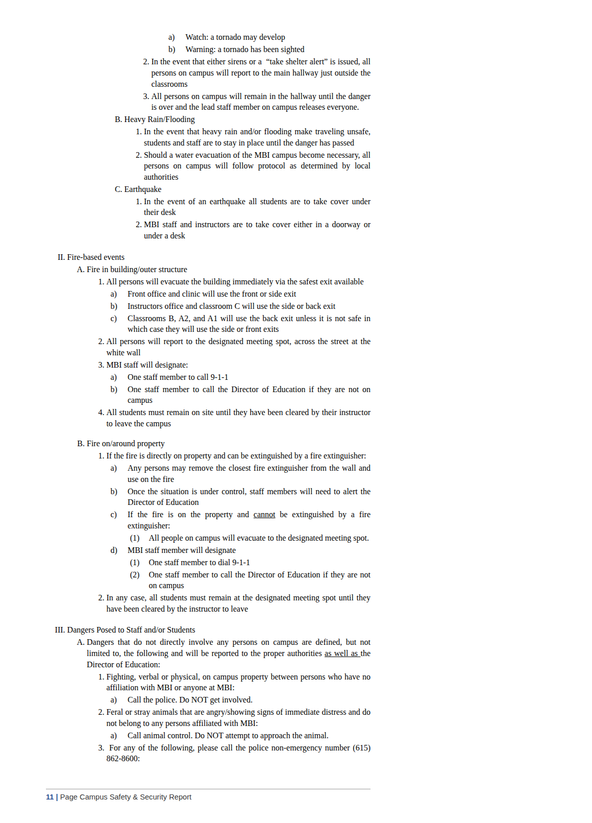Watch: a tornado may develop
Warning: a tornado has been sighted
In the event that either sirens or a “take shelter alert” is issued, all persons on campus will report to the main hallway just outside the classrooms
All persons on campus will remain in the hallway until the danger is over and the lead staff member on campus releases everyone.
Heavy Rain/Flooding
In the event that heavy rain and/or flooding make traveling unsafe, students and staff are to stay in place until the danger has passed
Should a water evacuation of the MBI campus become necessary, all persons on campus will follow protocol as determined by local authorities
Earthquake
In the event of an earthquake all students are to take cover under their desk
MBI staff and instructors are to take cover either in a doorway or under a desk
Fire-based events
Fire in building/outer structure
All persons will evacuate the building immediately via the safest exit available
Front office and clinic will use the front or side exit
Instructors office and classroom C will use the side or back exit
Classrooms B, A2, and A1 will use the back exit unless it is not safe in which case they will use the side or front exits
All persons will report to the designated meeting spot, across the street at the white wall
MBI staff will designate:
One staff member to call 9-1-1
One staff member to call the Director of Education if they are not on campus
All students must remain on site until they have been cleared by their instructor to leave the campus
Fire on/around property
If the fire is directly on property and can be extinguished by a fire extinguisher:
Any persons may remove the closest fire extinguisher from the wall and use on the fire
Once the situation is under control, staff members will need to alert the Director of Education
If the fire is on the property and cannot be extinguished by a fire extinguisher:
All people on campus will evacuate to the designated meeting spot.
MBI staff member will designate
One staff member to dial 9-1-1
One staff member to call the Director of Education if they are not on campus
In any case, all students must remain at the designated meeting spot until they have been cleared by the instructor to leave
Dangers Posed to Staff and/or Students
Dangers that do not directly involve any persons on campus are defined, but not limited to, the following and will be reported to the proper authorities as well as the Director of Education:
Fighting, verbal or physical, on campus property between persons who have no affiliation with MBI or anyone at MBI:
Call the police. Do NOT get involved.
Feral or stray animals that are angry/showing signs of immediate distress and do not belong to any persons affiliated with MBI:
Call animal control. Do NOT attempt to approach the animal.
For any of the following, please call the police non-emergency number (615) 862-8600:
11 | Page Campus Safety & Security Report